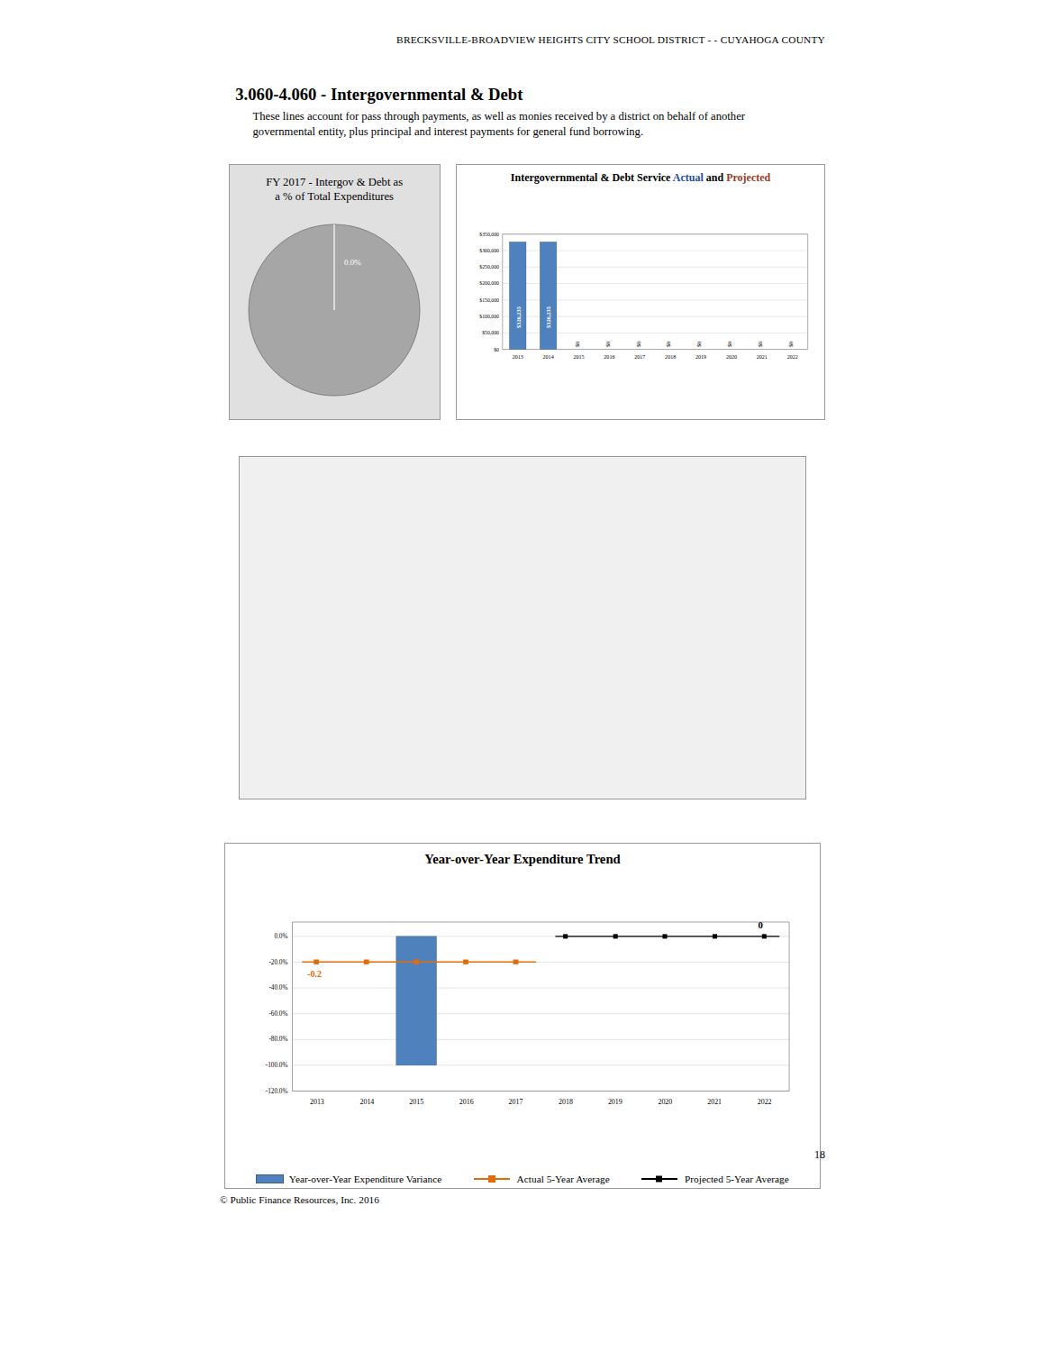Brecksville-Broadview Heights City School District - - Cuyahoga County
3.060-4.060 - Intergovernmental & Debt
These lines account for pass through payments, as well as monies received by a district on behalf of another governmental entity, plus principal and interest payments for general fund borrowing.
FY 2017 - Intergov & Debt as
a % of Total Expenditures
0.0%
Intergovernmental & Debt Service Actual and Projected
$0 $50,000 $100,000 $150,000 $200,000 $250,000 $300,000 $350,000 $326,235 $326,235 $0 $0 $0 $0 $0 $0 $0 $0 2013 2014 2015 2016 2017 2018 2019 2020 2021 2022
Year-over-Year Expenditure Trend
0.0% -20.0% -40.0% -60.0% -80.0% -100.0% -120.0% -0.2 0 2013 2014 2015 2016 2017 2018 2019 2020 2021 2022
Year-over-Year Expenditure Variance
Actual 5-Year Average
Projected 5-Year Average
18
© Public Finance Resources, Inc. 2016